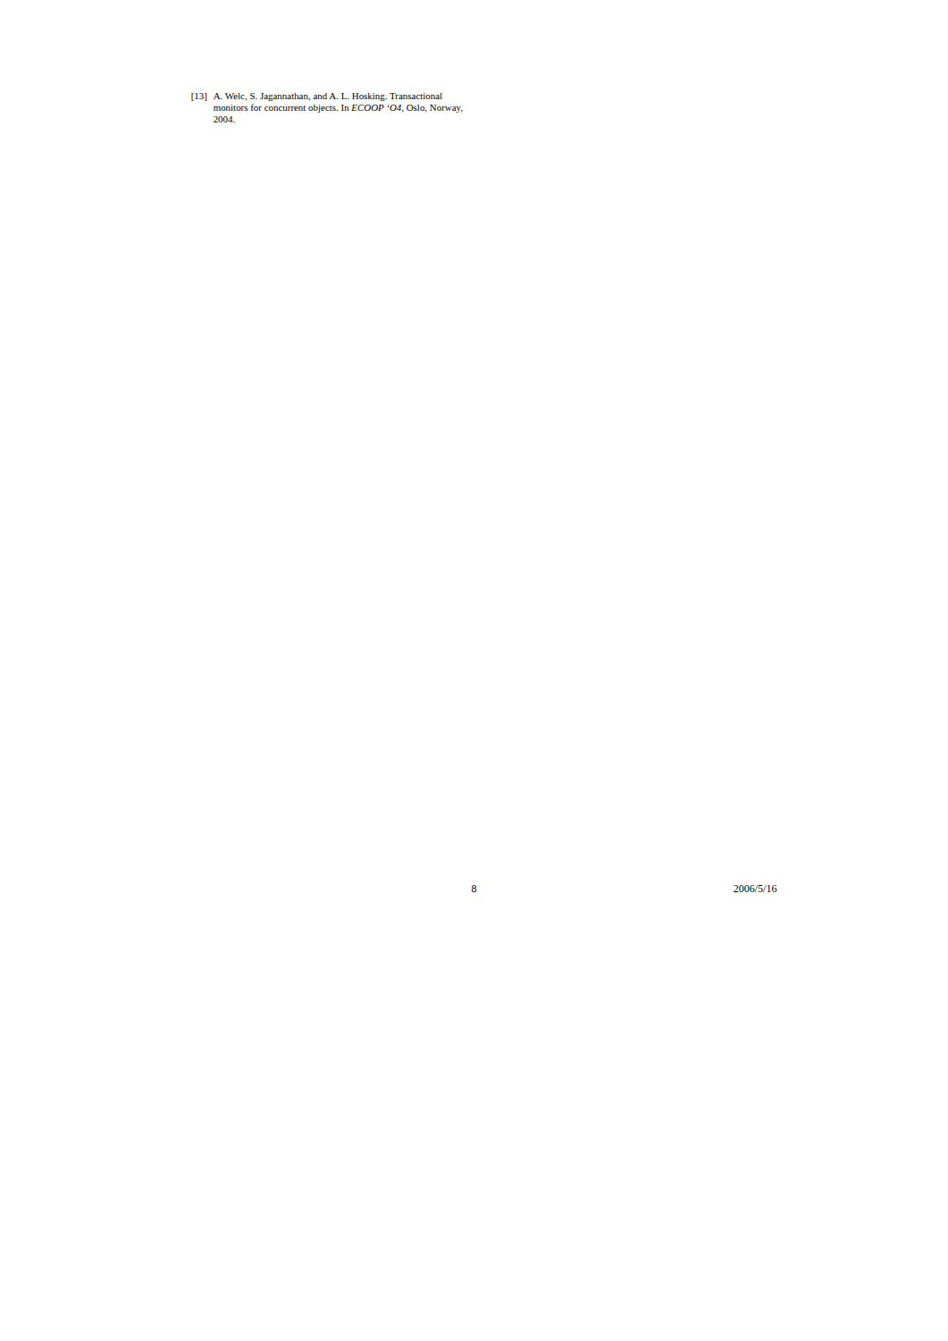[13] A. Welc, S. Jagannathan, and A. L. Hosking. Transactional monitors for concurrent objects. In ECOOP ‘O4, Oslo, Norway, 2004.
8 2006/5/16